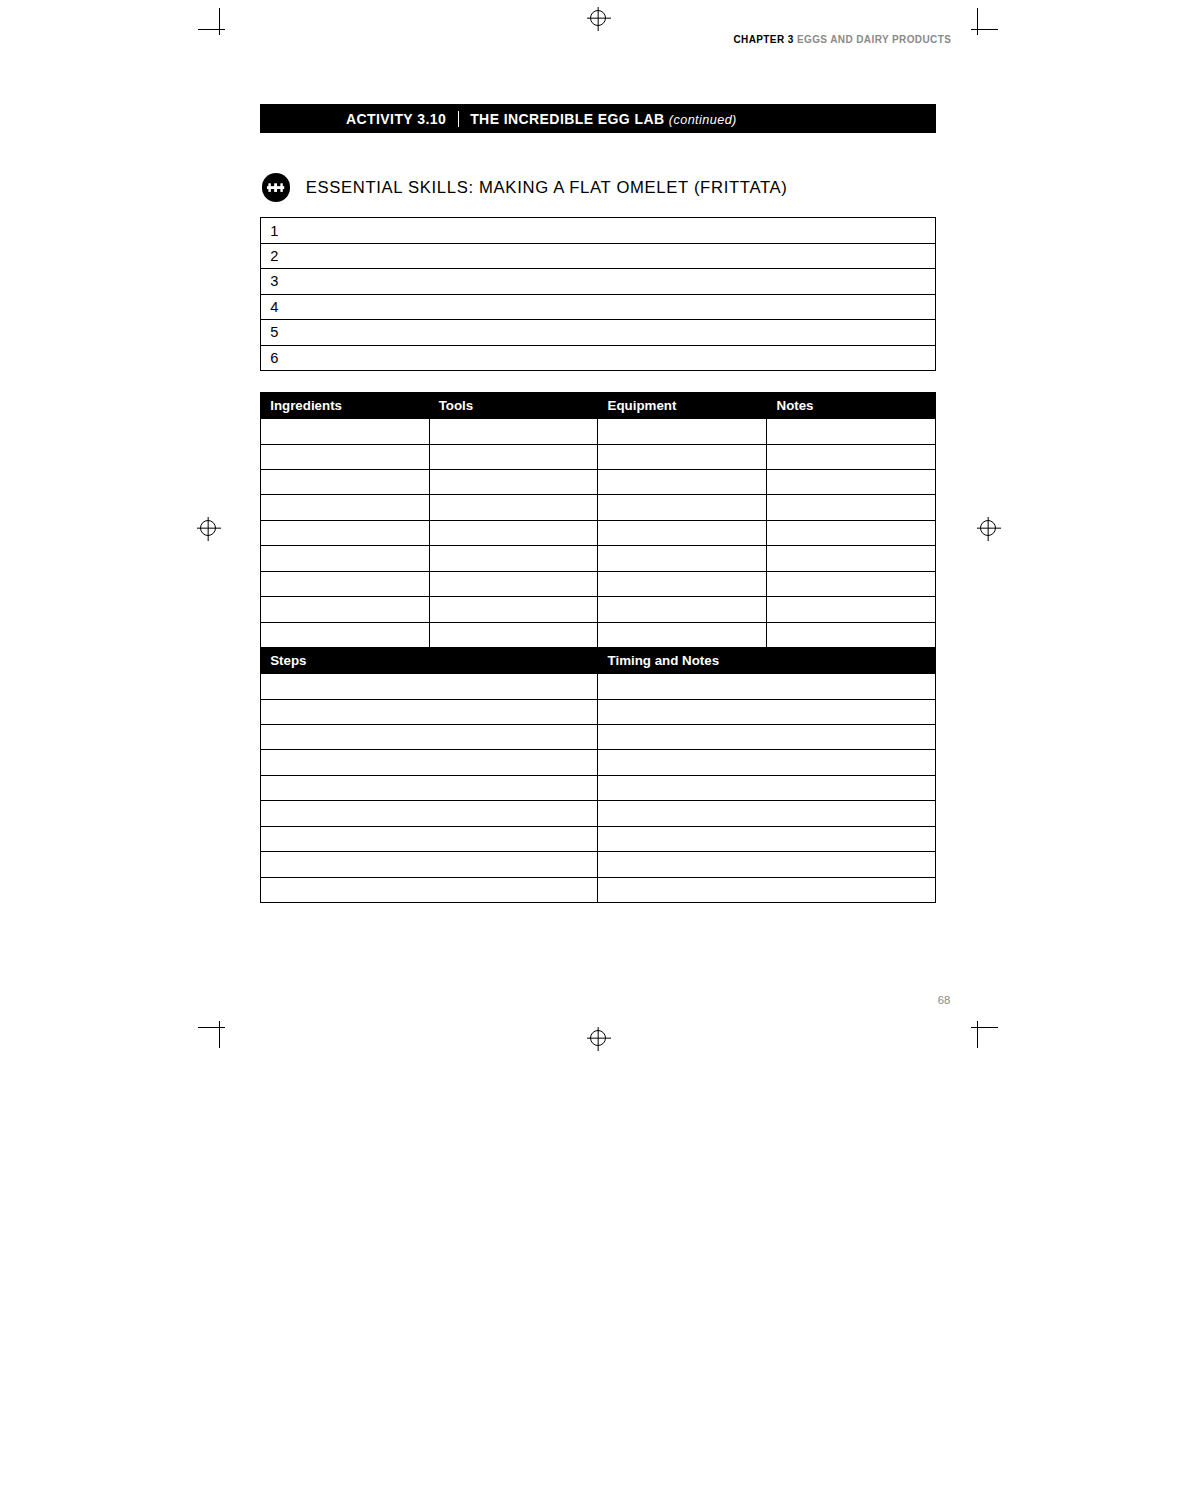CHAPTER 3 EGGS AND DAIRY PRODUCTS
ACTIVITY 3.10 THE INCREDIBLE EGG LAB (continued)
ESSENTIAL SKILLS: MAKING A FLAT OMELET (FRITTATA)
| 1 |
| 2 |
| 3 |
| 4 |
| 5 |
| 6 |
| Ingredients | Tools | Equipment | Notes |
| --- | --- | --- | --- |
| Steps | Timing and Notes |
68